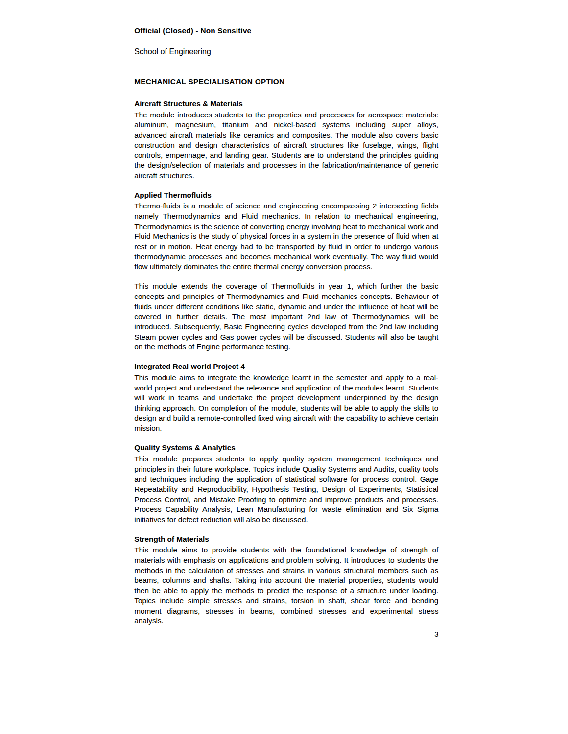Official (Closed) - Non Sensitive
School of Engineering
MECHANICAL SPECIALISATION OPTION
Aircraft Structures & Materials
The module introduces students to the properties and processes for aerospace materials: aluminum, magnesium, titanium and nickel-based systems including super alloys, advanced aircraft materials like ceramics and composites. The module also covers basic construction and design characteristics of aircraft structures like fuselage, wings, flight controls, empennage, and landing gear. Students are to understand the principles guiding the design/selection of materials and processes in the fabrication/maintenance of generic aircraft structures.
Applied Thermofluids
Thermo-fluids is a module of science and engineering encompassing 2 intersecting fields namely Thermodynamics and Fluid mechanics. In relation to mechanical engineering, Thermodynamics is the science of converting energy involving heat to mechanical work and Fluid Mechanics is the study of physical forces in a system in the presence of fluid when at rest or in motion. Heat energy had to be transported by fluid in order to undergo various thermodynamic processes and becomes mechanical work eventually. The way fluid would flow ultimately dominates the entire thermal energy conversion process.
This module extends the coverage of Thermofluids in year 1, which further the basic concepts and principles of Thermodynamics and Fluid mechanics concepts. Behaviour of fluids under different conditions like static, dynamic and under the influence of heat will be covered in further details. The most important 2nd law of Thermodynamics will be introduced. Subsequently, Basic Engineering cycles developed from the 2nd law including Steam power cycles and Gas power cycles will be discussed. Students will also be taught on the methods of Engine performance testing.
Integrated Real-world Project 4
This module aims to integrate the knowledge learnt in the semester and apply to a real-world project and understand the relevance and application of the modules learnt. Students will work in teams and undertake the project development underpinned by the design thinking approach. On completion of the module, students will be able to apply the skills to design and build a remote-controlled fixed wing aircraft with the capability to achieve certain mission.
Quality Systems & Analytics
This module prepares students to apply quality system management techniques and principles in their future workplace. Topics include Quality Systems and Audits, quality tools and techniques including the application of statistical software for process control, Gage Repeatability and Reproducibility, Hypothesis Testing, Design of Experiments, Statistical Process Control, and Mistake Proofing to optimize and improve products and processes. Process Capability Analysis, Lean Manufacturing for waste elimination and Six Sigma initiatives for defect reduction will also be discussed.
Strength of Materials
This module aims to provide students with the foundational knowledge of strength of materials with emphasis on applications and problem solving. It introduces to students the methods in the calculation of stresses and strains in various structural members such as beams, columns and shafts. Taking into account the material properties, students would then be able to apply the methods to predict the response of a structure under loading. Topics include simple stresses and strains, torsion in shaft, shear force and bending moment diagrams, stresses in beams, combined stresses and experimental stress analysis.
3